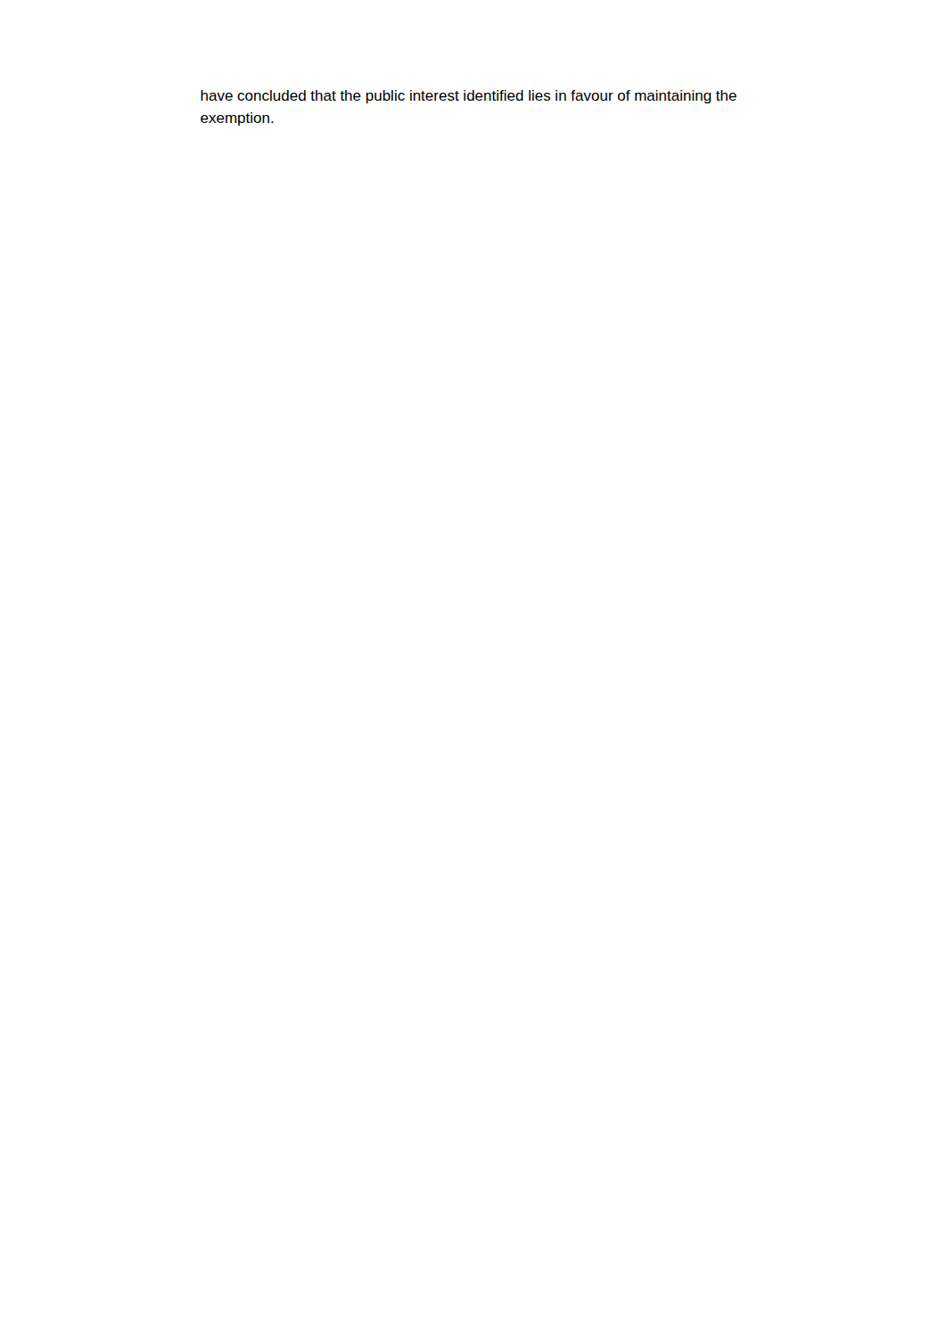have concluded that the public interest identified lies in favour of maintaining the exemption.